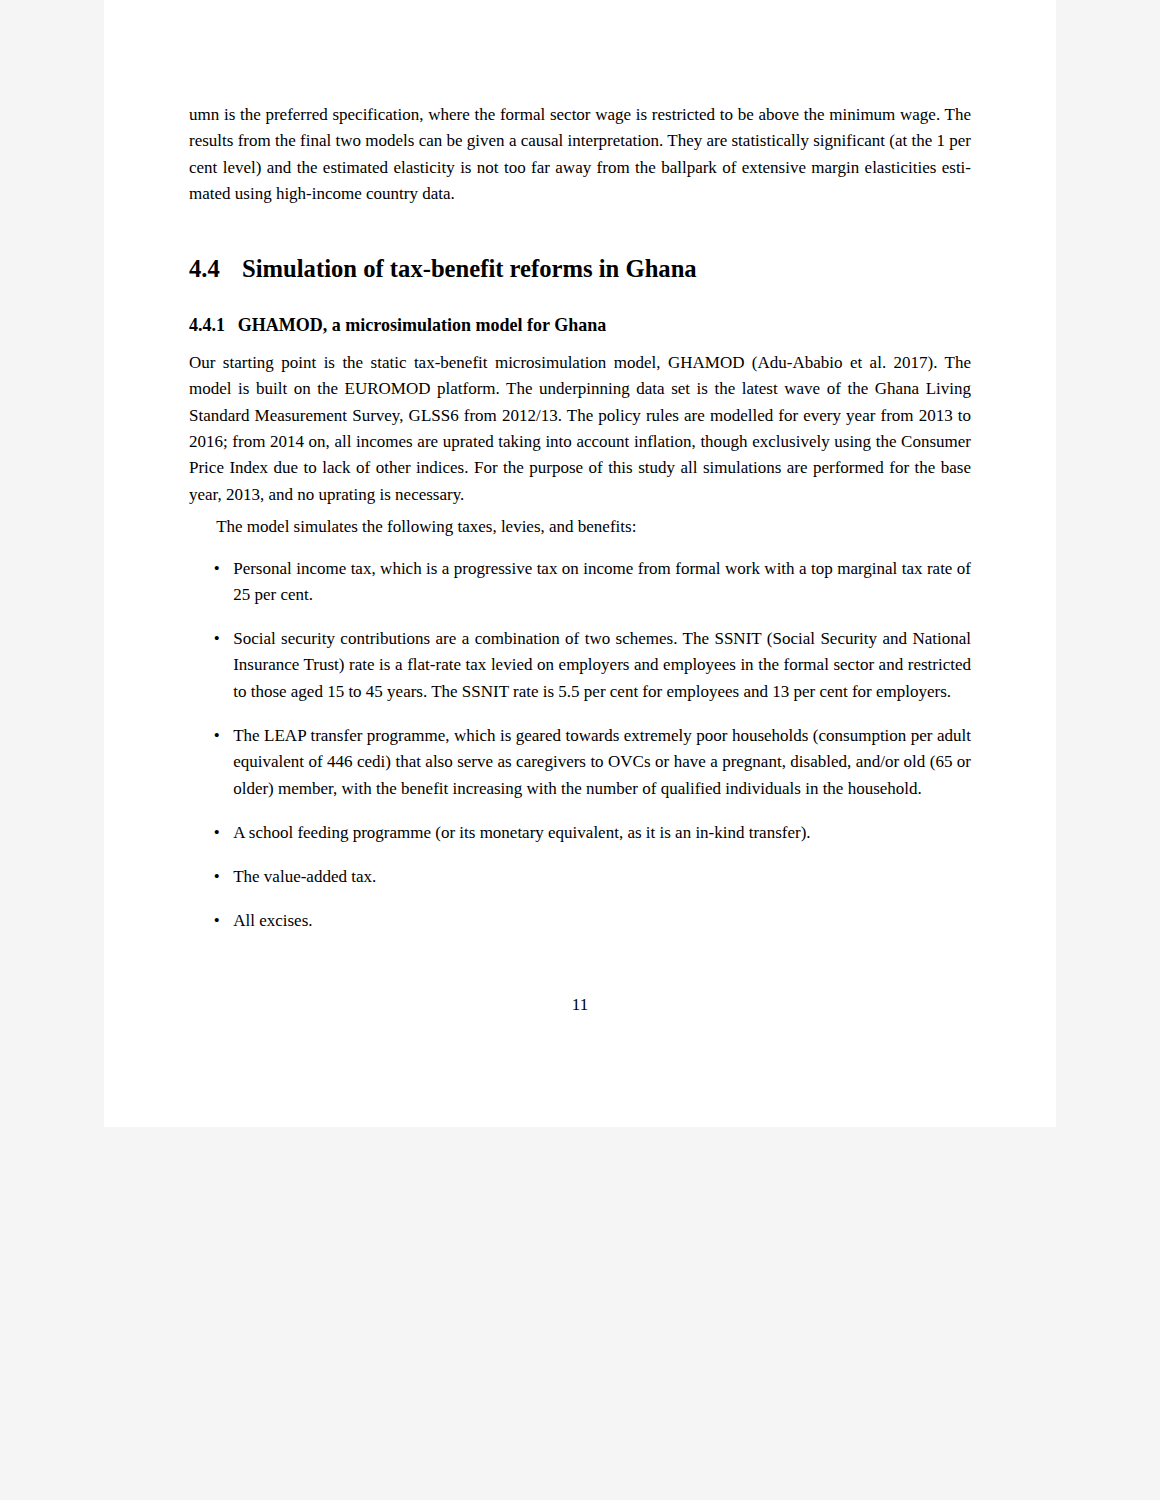umn is the preferred specification, where the formal sector wage is restricted to be above the minimum wage. The results from the final two models can be given a causal interpretation. They are statistically significant (at the 1 per cent level) and the estimated elasticity is not too far away from the ballpark of extensive margin elasticities estimated using high-income country data.
4.4 Simulation of tax-benefit reforms in Ghana
4.4.1 GHAMOD, a microsimulation model for Ghana
Our starting point is the static tax-benefit microsimulation model, GHAMOD (Adu-Ababio et al. 2017). The model is built on the EUROMOD platform. The underpinning data set is the latest wave of the Ghana Living Standard Measurement Survey, GLSS6 from 2012/13. The policy rules are modelled for every year from 2013 to 2016; from 2014 on, all incomes are uprated taking into account inflation, though exclusively using the Consumer Price Index due to lack of other indices. For the purpose of this study all simulations are performed for the base year, 2013, and no uprating is necessary.
The model simulates the following taxes, levies, and benefits:
Personal income tax, which is a progressive tax on income from formal work with a top marginal tax rate of 25 per cent.
Social security contributions are a combination of two schemes. The SSNIT (Social Security and National Insurance Trust) rate is a flat-rate tax levied on employers and employees in the formal sector and restricted to those aged 15 to 45 years. The SSNIT rate is 5.5 per cent for employees and 13 per cent for employers.
The LEAP transfer programme, which is geared towards extremely poor households (consumption per adult equivalent of 446 cedi) that also serve as caregivers to OVCs or have a pregnant, disabled, and/or old (65 or older) member, with the benefit increasing with the number of qualified individuals in the household.
A school feeding programme (or its monetary equivalent, as it is an in-kind transfer).
The value-added tax.
All excises.
11